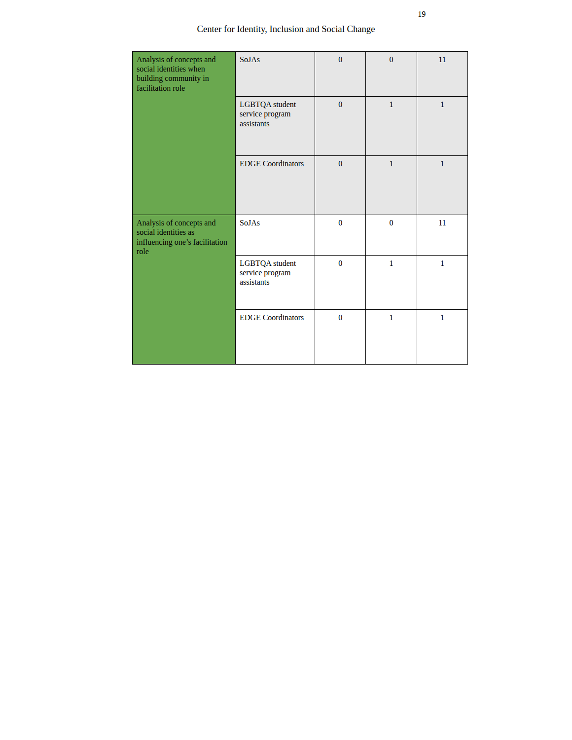19
Center for Identity, Inclusion and Social Change
| Analysis of concepts and social identities when building community in facilitation role | SoJAs | 0 | 0 | 11 |
| LGBTQA student service program assistants | 0 | 1 | 1 |
| EDGE Coordinators | 0 | 1 | 1 |
| Analysis of concepts and social identities as influencing one’s facilitation role | SoJAs | 0 | 0 | 11 |
| LGBTQA student service program assistants | 0 | 1 | 1 |
| EDGE Coordinators | 0 | 1 | 1 |